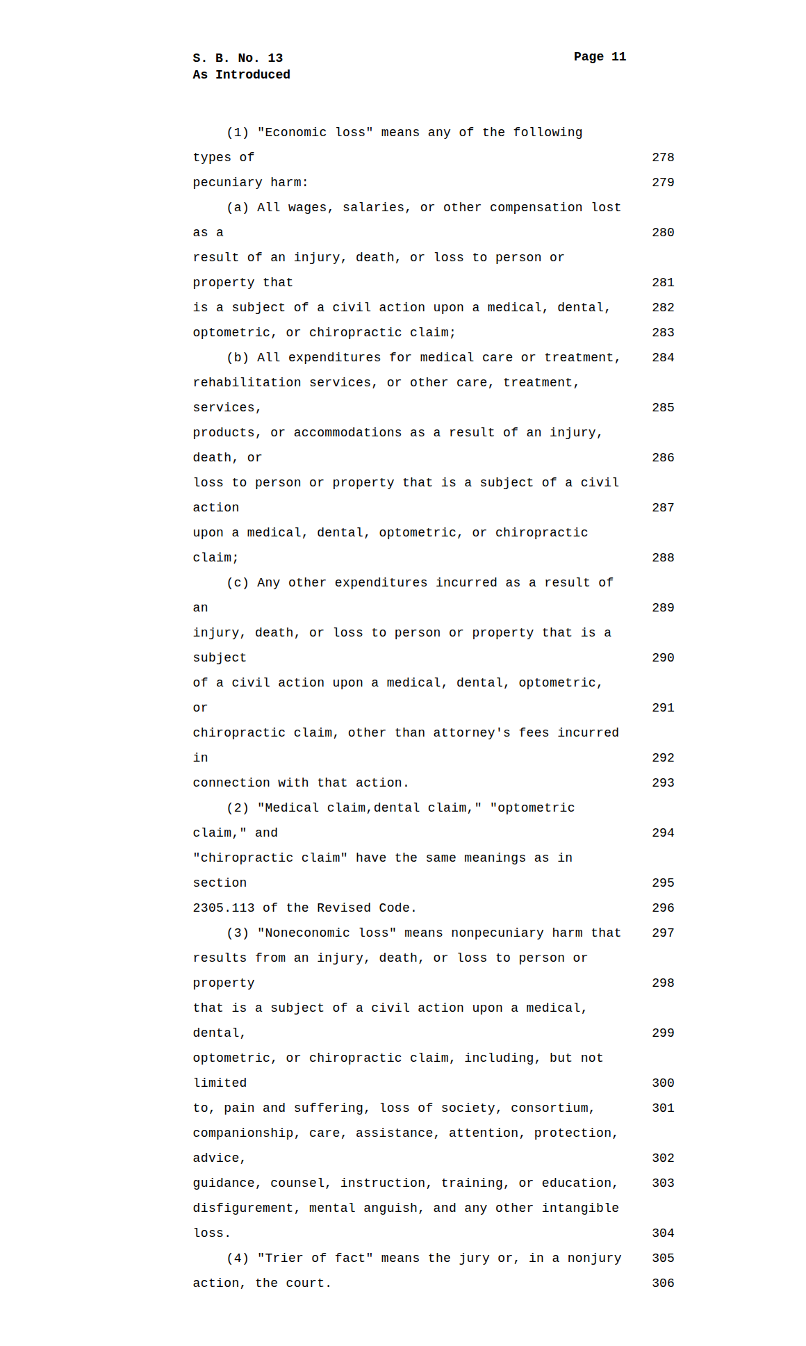S. B. No. 13
As Introduced
Page 11
(1) "Economic loss" means any of the following types of278
pecuniary harm:279
(a) All wages, salaries, or other compensation lost as a280
result of an injury, death, or loss to person or property that281
is a subject of a civil action upon a medical, dental,282
optometric, or chiropractic claim;283
(b) All expenditures for medical care or treatment,284
rehabilitation services, or other care, treatment, services,285
products, or accommodations as a result of an injury, death, or286
loss to person or property that is a subject of a civil action287
upon a medical, dental, optometric, or chiropractic claim;288
(c) Any other expenditures incurred as a result of an289
injury, death, or loss to person or property that is a subject290
of a civil action upon a medical, dental, optometric, or291
chiropractic claim, other than attorney's fees incurred in292
connection with that action.293
(2) "Medical claim,dental claim," "optometric claim," and294
"chiropractic claim" have the same meanings as in section295
2305.113 of the Revised Code.296
(3) "Noneconomic loss" means nonpecuniary harm that297
results from an injury, death, or loss to person or property298
that is a subject of a civil action upon a medical, dental,299
optometric, or chiropractic claim, including, but not limited300
to, pain and suffering, loss of society, consortium,301
companionship, care, assistance, attention, protection, advice,302
guidance, counsel, instruction, training, or education,303
disfigurement, mental anguish, and any other intangible loss.304
(4) "Trier of fact" means the jury or, in a nonjury305
action, the court.306